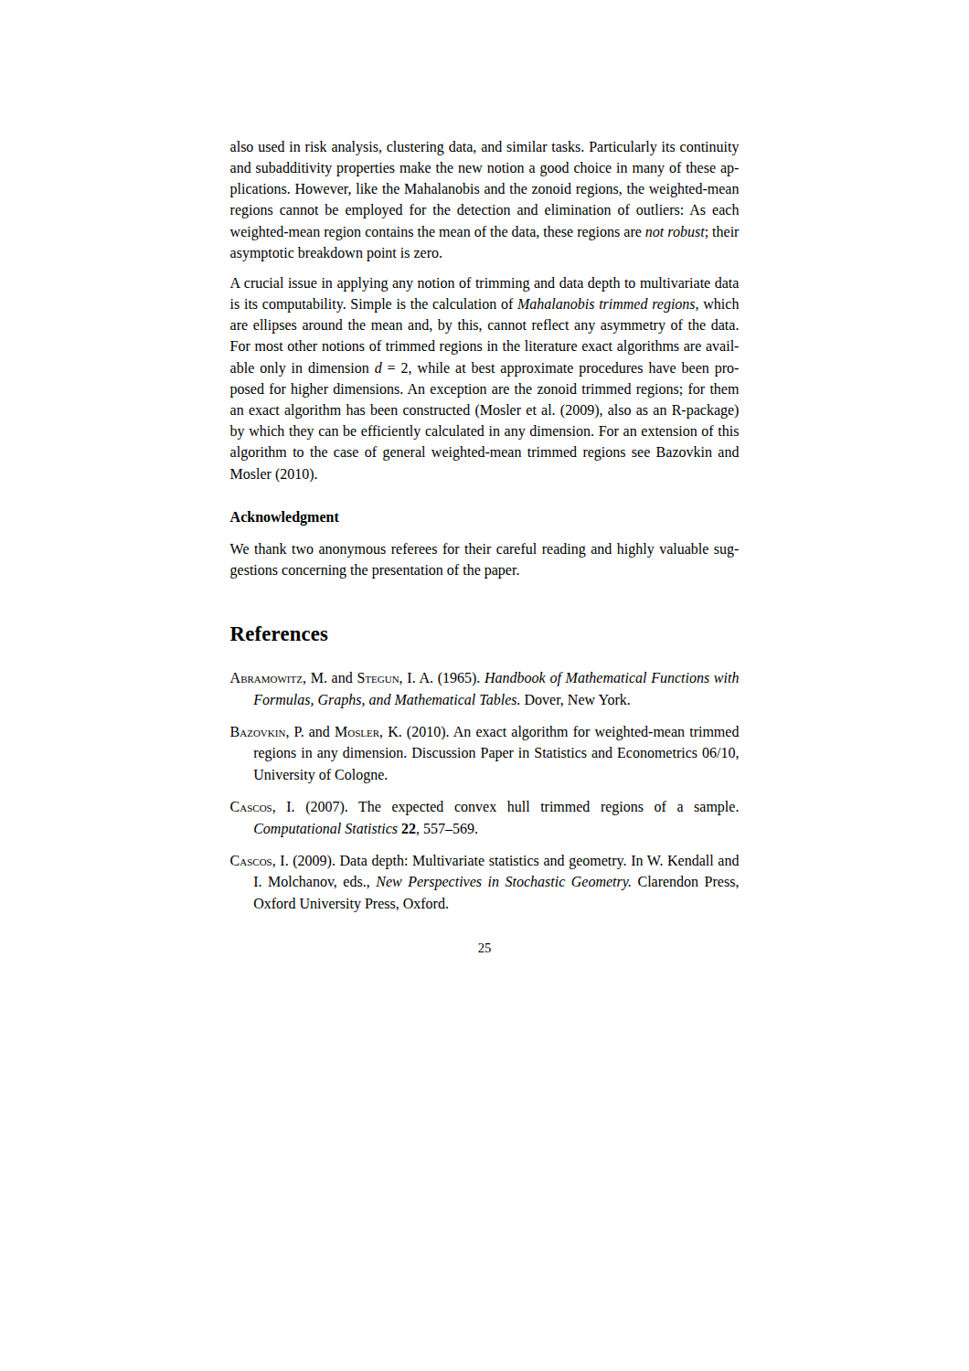also used in risk analysis, clustering data, and similar tasks. Particularly its continuity and subadditivity properties make the new notion a good choice in many of these applications. However, like the Mahalanobis and the zonoid regions, the weighted-mean regions cannot be employed for the detection and elimination of outliers: As each weighted-mean region contains the mean of the data, these regions are not robust; their asymptotic breakdown point is zero.
A crucial issue in applying any notion of trimming and data depth to multivariate data is its computability. Simple is the calculation of Mahalanobis trimmed regions, which are ellipses around the mean and, by this, cannot reflect any asymmetry of the data. For most other notions of trimmed regions in the literature exact algorithms are available only in dimension d = 2, while at best approximate procedures have been proposed for higher dimensions. An exception are the zonoid trimmed regions; for them an exact algorithm has been constructed (Mosler et al. (2009), also as an R-package) by which they can be efficiently calculated in any dimension. For an extension of this algorithm to the case of general weighted-mean trimmed regions see Bazovkin and Mosler (2010).
Acknowledgment
We thank two anonymous referees for their careful reading and highly valuable suggestions concerning the presentation of the paper.
References
Abramowitz, M. and Stegun, I. A. (1965). Handbook of Mathematical Functions with Formulas, Graphs, and Mathematical Tables. Dover, New York.
Bazovkin, P. and Mosler, K. (2010). An exact algorithm for weighted-mean trimmed regions in any dimension. Discussion Paper in Statistics and Econometrics 06/10, University of Cologne.
Cascos, I. (2007). The expected convex hull trimmed regions of a sample. Computational Statistics 22, 557–569.
Cascos, I. (2009). Data depth: Multivariate statistics and geometry. In W. Kendall and I. Molchanov, eds., New Perspectives in Stochastic Geometry. Clarendon Press, Oxford University Press, Oxford.
25